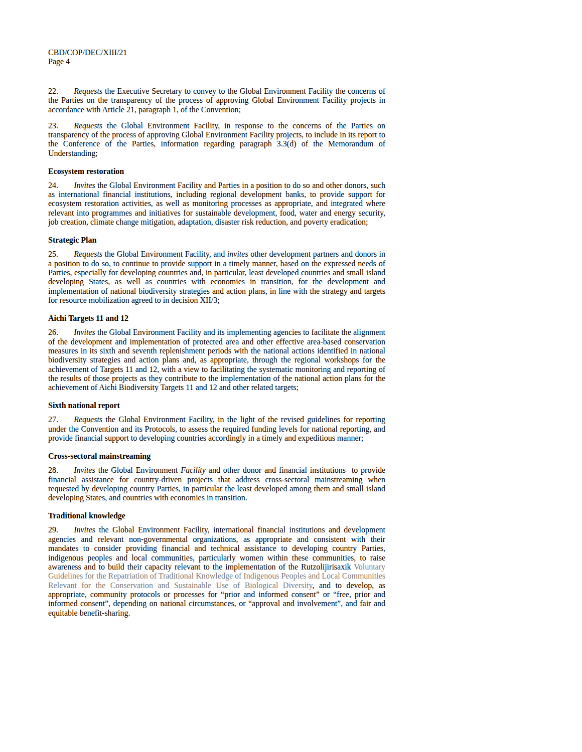CBD/COP/DEC/XIII/21
Page 4
22. Requests the Executive Secretary to convey to the Global Environment Facility the concerns of the Parties on the transparency of the process of approving Global Environment Facility projects in accordance with Article 21, paragraph 1, of the Convention;
23. Requests the Global Environment Facility, in response to the concerns of the Parties on transparency of the process of approving Global Environment Facility projects, to include in its report to the Conference of the Parties, information regarding paragraph 3.3(d) of the Memorandum of Understanding;
Ecosystem restoration
24. Invites the Global Environment Facility and Parties in a position to do so and other donors, such as international financial institutions, including regional development banks, to provide support for ecosystem restoration activities, as well as monitoring processes as appropriate, and integrated where relevant into programmes and initiatives for sustainable development, food, water and energy security, job creation, climate change mitigation, adaptation, disaster risk reduction, and poverty eradication;
Strategic Plan
25. Requests the Global Environment Facility, and invites other development partners and donors in a position to do so, to continue to provide support in a timely manner, based on the expressed needs of Parties, especially for developing countries and, in particular, least developed countries and small island developing States, as well as countries with economies in transition, for the development and implementation of national biodiversity strategies and action plans, in line with the strategy and targets for resource mobilization agreed to in decision XII/3;
Aichi Targets 11 and 12
26. Invites the Global Environment Facility and its implementing agencies to facilitate the alignment of the development and implementation of protected area and other effective area-based conservation measures in its sixth and seventh replenishment periods with the national actions identified in national biodiversity strategies and action plans and, as appropriate, through the regional workshops for the achievement of Targets 11 and 12, with a view to facilitating the systematic monitoring and reporting of the results of those projects as they contribute to the implementation of the national action plans for the achievement of Aichi Biodiversity Targets 11 and 12 and other related targets;
Sixth national report
27. Requests the Global Environment Facility, in the light of the revised guidelines for reporting under the Convention and its Protocols, to assess the required funding levels for national reporting, and provide financial support to developing countries accordingly in a timely and expeditious manner;
Cross-sectoral mainstreaming
28. Invites the Global Environment Facility and other donor and financial institutions to provide financial assistance for country-driven projects that address cross-sectoral mainstreaming when requested by developing country Parties, in particular the least developed among them and small island developing States, and countries with economies in transition.
Traditional knowledge
29. Invites the Global Environment Facility, international financial institutions and development agencies and relevant non-governmental organizations, as appropriate and consistent with their mandates to consider providing financial and technical assistance to developing country Parties, indigenous peoples and local communities, particularly women within these communities, to raise awareness and to build their capacity relevant to the implementation of the Rutzolijirisaxik Voluntary Guidelines for the Repatriation of Traditional Knowledge of Indigenous Peoples and Local Communities Relevant for the Conservation and Sustainable Use of Biological Diversity, and to develop, as appropriate, community protocols or processes for “prior and informed consent” or “free, prior and informed consent”, depending on national circumstances, or “approval and involvement”, and fair and equitable benefit-sharing.